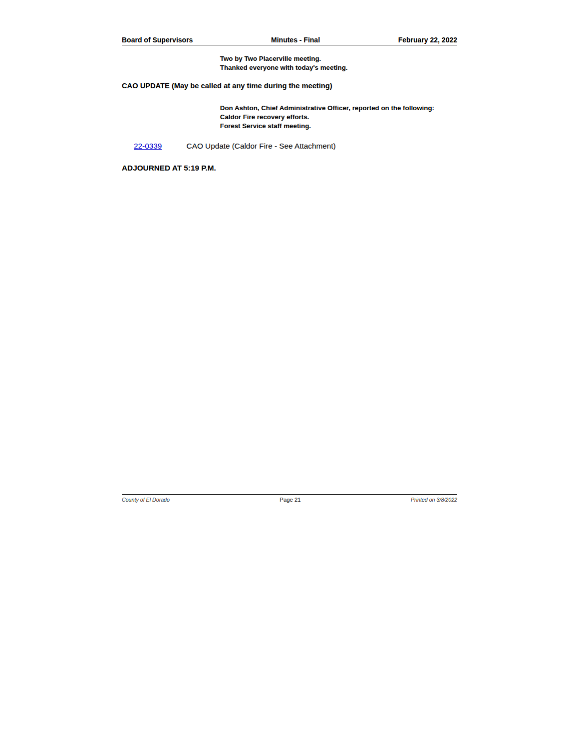Board of Supervisors
Minutes - Final
February 22, 2022
Two by Two Placerville meeting.
Thanked everyone with today's meeting.
CAO UPDATE (May be called at any time during the meeting)
Don Ashton, Chief Administrative Officer, reported on the following:
Caldor Fire recovery efforts.
Forest Service staff meeting.
22-0339
CAO Update (Caldor Fire - See Attachment)
ADJOURNED AT 5:19 P.M.
County of El Dorado
Page 21
Printed on 3/8/2022